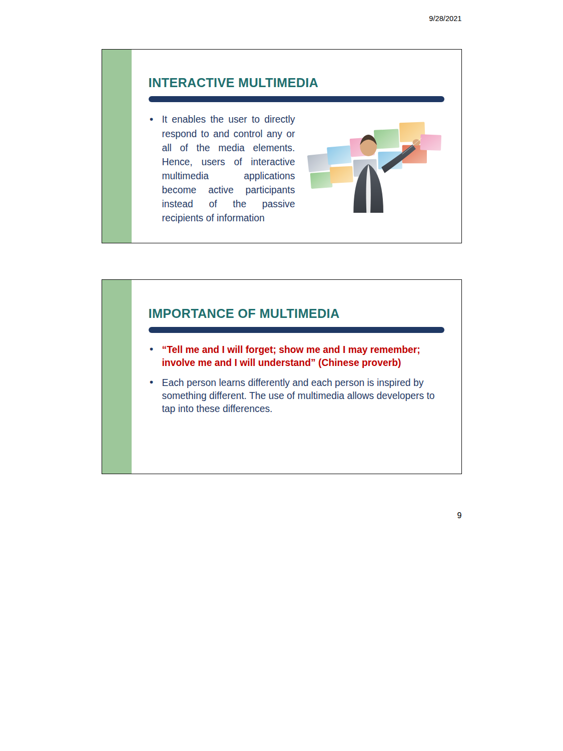9/28/2021
INTERACTIVE MULTIMEDIA
It enables the user to directly respond to and control any or all of the media elements. Hence, users of interactive multimedia applications become active participants instead of the passive recipients of information
IMPORTANCE OF MULTIMEDIA
“Tell me and I will forget; show me and I may remember; involve me and I will understand” (Chinese proverb)
Each person learns differently and each person is inspired by something different. The use of multimedia allows developers to tap into these differences.
9